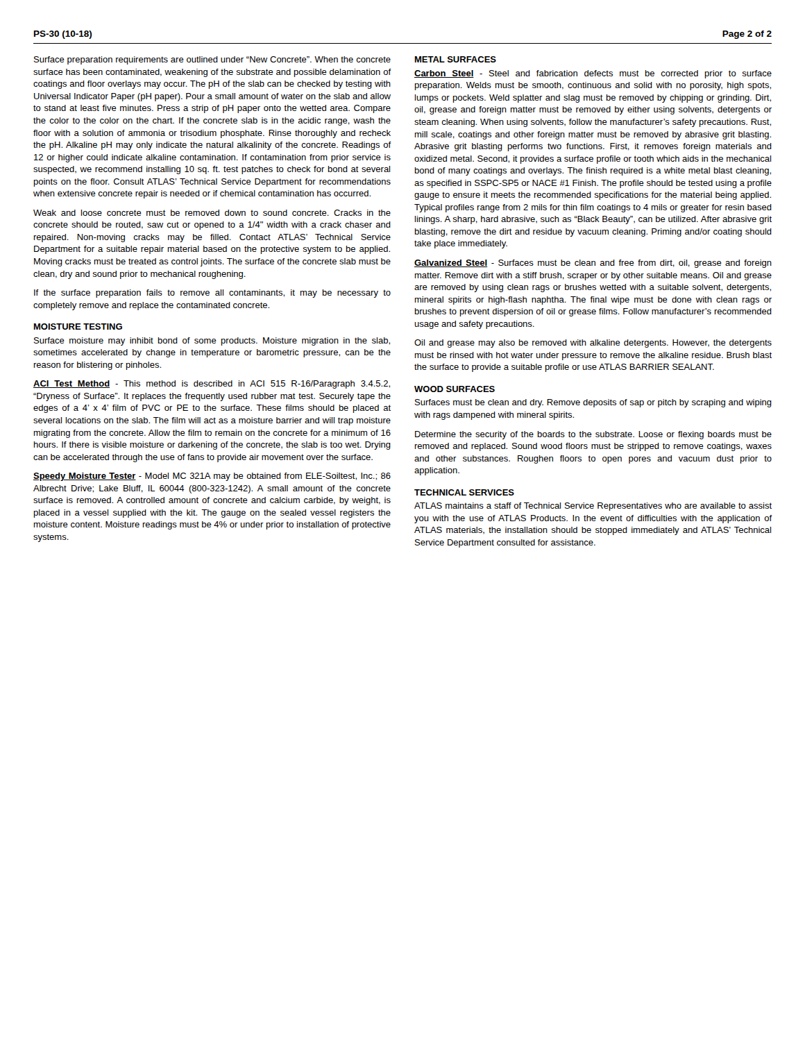PS-30 (10-18) Page 2 of 2
Surface preparation requirements are outlined under “New Concrete”. When the concrete surface has been contaminated, weakening of the substrate and possible delamination of coatings and floor overlays may occur. The pH of the slab can be checked by testing with Universal Indicator Paper (pH paper). Pour a small amount of water on the slab and allow to stand at least five minutes. Press a strip of pH paper onto the wetted area. Compare the color to the color on the chart. If the concrete slab is in the acidic range, wash the floor with a solution of ammonia or trisodium phosphate. Rinse thoroughly and recheck the pH. Alkaline pH may only indicate the natural alkalinity of the concrete. Readings of 12 or higher could indicate alkaline contamination. If contamination from prior service is suspected, we recommend installing 10 sq. ft. test patches to check for bond at several points on the floor. Consult ATLAS’ Technical Service Department for recom­mendations when extensive concrete repair is needed or if chemical contamination has occurred.
Weak and loose concrete must be removed down to sound concrete. Cracks in the concrete should be routed, saw cut or opened to a 1/4" width with a crack chaser and repaired. Non-moving cracks may be filled. Contact ATLAS’ Technical Service Department for a suitable repair material based on the protective system to be applied. Moving cracks must be treated as control joints. The surface of the concrete slab must be clean, dry and sound prior to mechanical roughening.
If the surface preparation fails to remove all contaminants, it may be necessary to completely remove and replace the contaminated concrete.
Moisture Testing
Surface moisture may inhibit bond of some products. Moisture migration in the slab, sometimes accelerated by change in temperature or barometric pressure, can be the reason for blistering or pinholes.
ACI Test Method - This method is described in ACI 515 R-16/Paragraph 3.4.5.2, “Dryness of Surface”. It replaces the frequently used rubber mat test. Securely tape the edges of a 4’ x 4’ film of PVC or PE to the surface. These films should be placed at several locations on the slab. The film will act as a moisture barrier and will trap moisture migrating from the concrete. Allow the film to remain on the concrete for a minimum of 16 hours. If there is visible moisture or darkening of the concrete, the slab is too wet. Drying can be accelerated through the use of fans to provide air movement over the surface.
Speedy Moisture Tester - Model MC 321A may be obtained from ELE-Soiltest, Inc.; 86 Albrecht Drive; Lake Bluff, IL 60044 (800-323-1242). A small amount of the concrete surface is removed. A controlled amount of concrete and calcium carbide, by weight, is placed in a vessel supplied with the kit. The gauge on the sealed vessel registers the moisture content. Moisture readings must be 4% or under prior to installation of protective systems.
Metal Surfaces
Carbon Steel - Steel and fabrication defects must be corrected prior to surface preparation. Welds must be smooth, continuous and solid with no porosity, high spots, lumps or pockets. Weld splatter and slag must be removed by chipping or grinding. Dirt, oil, grease and foreign matter must be removed by either using solvents, detergents or steam cleaning. When using solvents, follow the manufacturer’s safety precautions. Rust, mill scale, coatings and other foreign matter must be removed by abrasive grit blasting. Abrasive grit blasting performs two functions. First, it removes foreign materials and oxidized metal. Second, it provides a surface profile or tooth which aids in the mechanical bond of many coatings and overlays. The finish required is a white metal blast cleaning, as specified in SSPC-SP5 or NACE #1 Finish. The profile should be tested using a profile gauge to ensure it meets the recommended specifications for the material being applied. Typical profiles range from 2 mils for thin film coatings to 4 mils or greater for resin based linings. A sharp, hard abrasive, such as “Black Beauty”, can be utilized. After abrasive grit blasting, remove the dirt and residue by vacuum cleaning. Priming and/or coating should take place immediately.
Galvanized Steel - Surfaces must be clean and free from dirt, oil, grease and foreign matter. Remove dirt with a stiff brush, scraper or by other suitable means. Oil and grease are removed by using clean rags or brushes wetted with a suitable solvent, detergents, mineral spirits or high-flash naphtha. The final wipe must be done with clean rags or brushes to prevent dispersion of oil or grease films. Follow manufacturer’s recommended usage and safety precautions.
Oil and grease may also be removed with alkaline detergents. However, the detergents must be rinsed with hot water under pressure to remove the alkaline residue. Brush blast the surface to provide a suitable profile or use ATLAS BARRIER SEALANT.
Wood Surfaces
Surfaces must be clean and dry. Remove deposits of sap or pitch by scraping and wiping with rags dampened with mineral spirits.
Determine the security of the boards to the sub­strate. Loose or flexing boards must be removed and replaced. Sound wood floors must be stripped to remove coatings, waxes and other substances. Roughen floors to open pores and vacuum dust prior to application.
Technical Services
ATLAS maintains a staff of Technical Service Representatives who are available to assist you with the use of ATLAS Products. In the event of difficulties with the application of ATLAS materials, the installation should be stopped immediately and ATLAS’ Technical Service Department consulted for assistance.